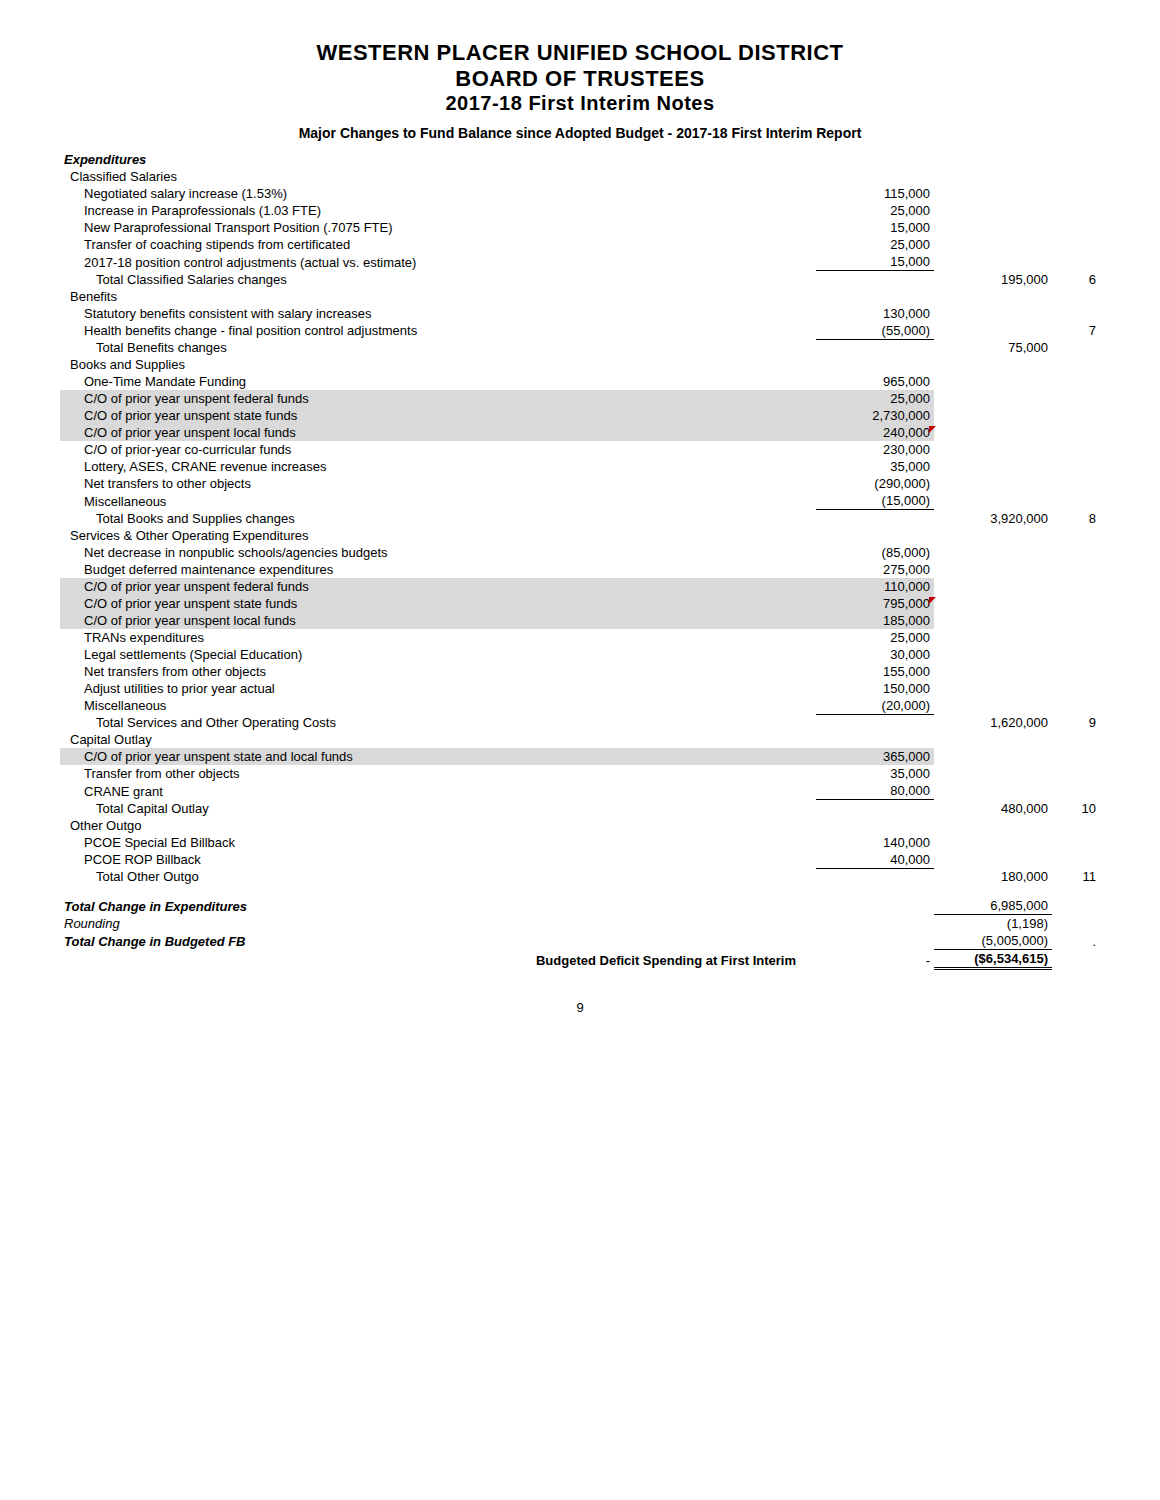WESTERN PLACER UNIFIED SCHOOL DISTRICT
BOARD OF TRUSTEES
2017-18 First Interim Notes
Major Changes to Fund Balance since Adopted Budget - 2017-18 First Interim Report
| Expenditures |
| Classified Salaries | | | |
| Negotiated salary increase (1.53%) | 115,000 | | |
| Increase in Paraprofessionals (1.03 FTE) | 25,000 | | |
| New Paraprofessional Transport Position (.7075 FTE) | 15,000 | | |
| Transfer of coaching stipends from certificated | 25,000 | | |
| 2017-18 position control adjustments (actual vs. estimate) | 15,000 | | |
| Total Classified Salaries changes | | 195,000 | 6 |
| Benefits | | | |
| Statutory benefits consistent with salary increases | 130,000 | | |
| Health benefits change - final position control adjustments | (55,000) | | 7 |
| Total Benefits changes | | 75,000 | |
| Books and Supplies | | | |
| One-Time Mandate Funding | 965,000 | | |
| C/O of prior year unspent federal funds | 25,000 | | |
| C/O of prior year unspent state funds | 2,730,000 | | |
| C/O of prior year unspent local funds | 240,000 | | |
| C/O of prior-year co-curricular funds | 230,000 | | |
| Lottery, ASES, CRANE revenue increases | 35,000 | | |
| Net transfers to other objects | (290,000) | | |
| Miscellaneous | (15,000) | | |
| Total Books and Supplies changes | | 3,920,000 | 8 |
| Services & Other Operating Expenditures | | | |
| Net decrease in nonpublic schools/agencies budgets | (85,000) | | |
| Budget deferred maintenance expenditures | 275,000 | | |
| C/O of prior year unspent federal funds | 110,000 | | |
| C/O of prior year unspent state funds | 795,000 | | |
| C/O of prior year unspent local funds | 185,000 | | |
| TRANs expenditures | 25,000 | | |
| Legal settlements (Special Education) | 30,000 | | |
| Net transfers from other objects | 155,000 | | |
| Adjust utilities to prior year actual | 150,000 | | |
| Miscellaneous | (20,000) | | |
| Total Services and Other Operating Costs | | 1,620,000 | 9 |
| Capital Outlay | | | |
| C/O of prior year unspent state and local funds | 365,000 | | |
| Transfer from other objects | 35,000 | | |
| CRANE grant | 80,000 | | |
| Total Capital Outlay | | 480,000 | 10 |
| Other Outgo | | | |
| PCOE Special Ed Billback | 140,000 | | |
| PCOE ROP Billback | 40,000 | | |
| Total Other Outgo | | 180,000 | 11 |
| Total Change in Expenditures | | 6,985,000 | |
| Rounding | | (1,198) | |
| Total Change in Budgeted FB | | (5,005,000) | . |
| Budgeted Deficit Spending at First Interim | - | ($6,534,615) | |
9